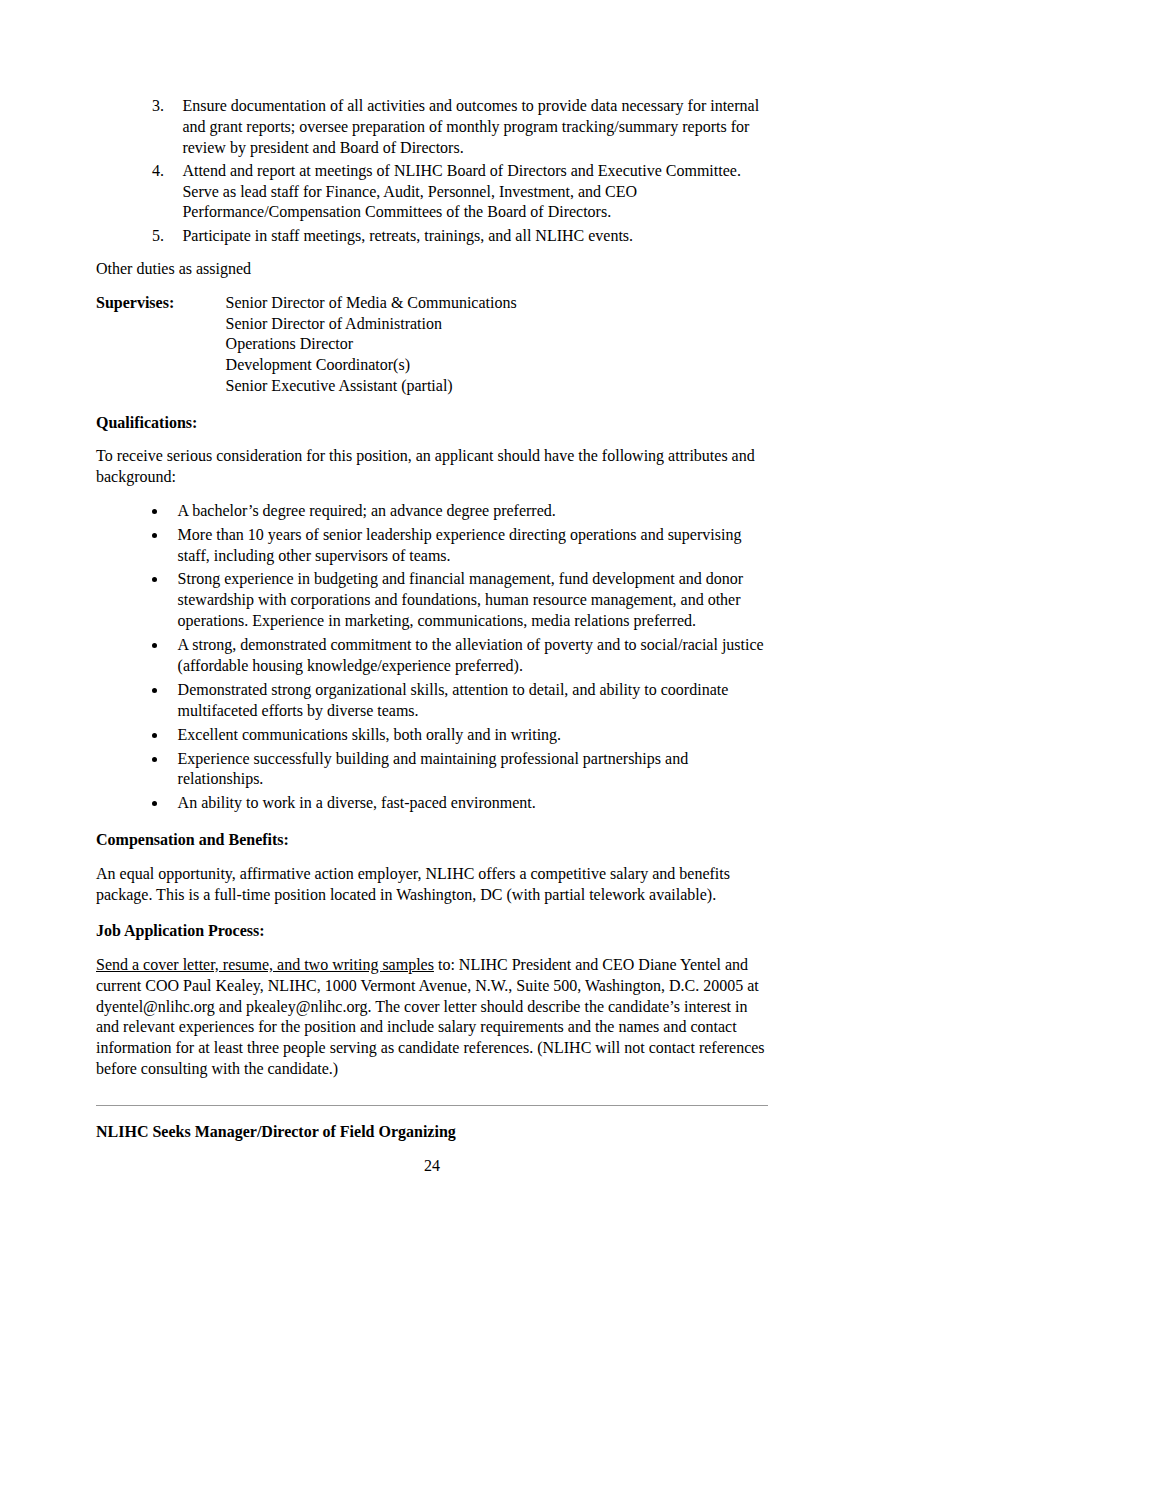Ensure documentation of all activities and outcomes to provide data necessary for internal and grant reports; oversee preparation of monthly program tracking/summary reports for review by president and Board of Directors.
Attend and report at meetings of NLIHC Board of Directors and Executive Committee. Serve as lead staff for Finance, Audit, Personnel, Investment, and CEO Performance/Compensation Committees of the Board of Directors.
Participate in staff meetings, retreats, trainings, and all NLIHC events.
Other duties as assigned
Supervises:
Senior Director of Media & Communications
Senior Director of Administration
Operations Director
Development Coordinator(s)
Senior Executive Assistant (partial)
Qualifications:
To receive serious consideration for this position, an applicant should have the following attributes and background:
A bachelor’s degree required; an advance degree preferred.
More than 10 years of senior leadership experience directing operations and supervising staff, including other supervisors of teams.
Strong experience in budgeting and financial management, fund development and donor stewardship with corporations and foundations, human resource management, and other operations. Experience in marketing, communications, media relations preferred.
A strong, demonstrated commitment to the alleviation of poverty and to social/racial justice (affordable housing knowledge/experience preferred).
Demonstrated strong organizational skills, attention to detail, and ability to coordinate multifaceted efforts by diverse teams.
Excellent communications skills, both orally and in writing.
Experience successfully building and maintaining professional partnerships and relationships.
An ability to work in a diverse, fast-paced environment.
Compensation and Benefits:
An equal opportunity, affirmative action employer, NLIHC offers a competitive salary and benefits package. This is a full-time position located in Washington, DC (with partial telework available).
Job Application Process:
Send a cover letter, resume, and two writing samples to: NLIHC President and CEO Diane Yentel and current COO Paul Kealey, NLIHC, 1000 Vermont Avenue, N.W., Suite 500, Washington, D.C. 20005 at dyentel@nlihc.org and pkealey@nlihc.org. The cover letter should describe the candidate’s interest in and relevant experiences for the position and include salary requirements and the names and contact information for at least three people serving as candidate references. (NLIHC will not contact references before consulting with the candidate.)
NLIHC Seeks Manager/Director of Field Organizing
24